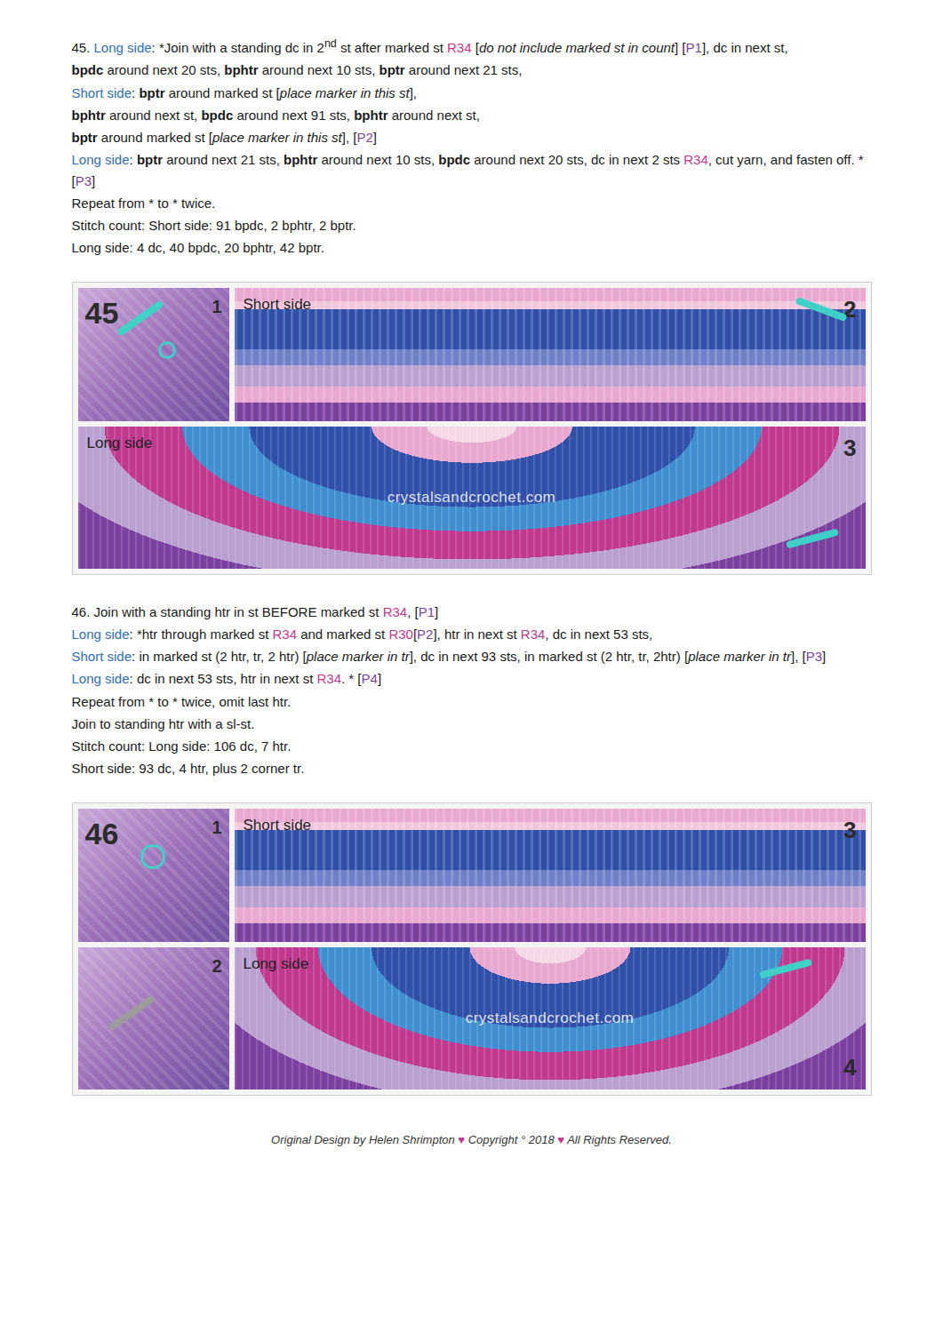45. Long side: *Join with a standing dc in 2nd st after marked st R34 [do not include marked st in count] [P1], dc in next st,
bpdc around next 20 sts, bphtr around next 10 sts, bptr around next 21 sts,
Short side: bptr around marked st [place marker in this st],
bphtr around next st, bpdc around next 91 sts, bphtr around next st,
bptr around marked st [place marker in this st], [P2]
Long side: bptr around next 21 sts, bphtr around next 10 sts, bpdc around next 20 sts, dc in next 2 sts R34, cut yarn, and fasten off. *[P3]
Repeat from * to * twice.
Stitch count: Short side: 91 bpdc, 2 bphtr, 2 bptr.
Long side: 4 dc, 40 bpdc, 20 bphtr, 42 bptr.
45 1
Short side 2
Long side 3 crystalsandcrochet.com
46. Join with a standing htr in st BEFORE marked st R34, [P1]
Long side: *htr through marked st R34 and marked st R30[P2], htr in next st R34, dc in next 53 sts,
Short side: in marked st (2 htr, tr, 2 htr) [place marker in tr], dc in next 93 sts, in marked st (2 htr, tr, 2htr) [place marker in tr], [P3]
Long side: dc in next 53 sts, htr in next st R34. * [P4]
Repeat from * to * twice, omit last htr.
Join to standing htr with a sl-st.
Stitch count: Long side: 106 dc, 7 htr.
Short side: 93 dc, 4 htr, plus 2 corner tr.
46 1
Short side 3
2
Long side 4 crystalsandcrochet.com
Original Design by Helen Shrimpton ♥ Copyright ° 2018 ♥ All Rights Reserved.